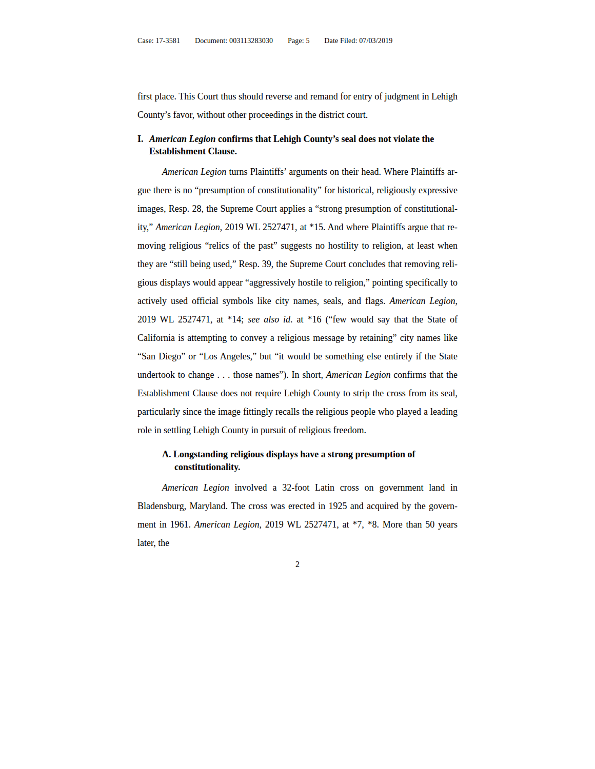Case: 17-3581 Document: 003113283030 Page: 5 Date Filed: 07/03/2019
first place. This Court thus should reverse and remand for entry of judgment in Lehigh County’s favor, without other proceedings in the district court.
I. American Legion confirms that Lehigh County’s seal does not violate the Establishment Clause.
American Legion turns Plaintiffs’ arguments on their head. Where Plaintiffs argue there is no “presumption of constitutionality” for historical, religiously expressive images, Resp. 28, the Supreme Court applies a “strong presumption of constitutionality,” American Legion, 2019 WL 2527471, at *15. And where Plaintiffs argue that removing religious “relics of the past” suggests no hostility to religion, at least when they are “still being used,” Resp. 39, the Supreme Court concludes that removing religious displays would appear “aggressively hostile to religion,” pointing specifically to actively used official symbols like city names, seals, and flags. American Legion, 2019 WL 2527471, at *14; see also id. at *16 (“few would say that the State of California is attempting to convey a religious message by retaining” city names like “San Diego” or “Los Angeles,” but “it would be something else entirely if the State undertook to change . . . those names”). In short, American Legion confirms that the Establishment Clause does not require Lehigh County to strip the cross from its seal, particularly since the image fittingly recalls the religious people who played a leading role in settling Lehigh County in pursuit of religious freedom.
A. Longstanding religious displays have a strong presumption of constitutionality.
American Legion involved a 32-foot Latin cross on government land in Bladensburg, Maryland. The cross was erected in 1925 and acquired by the government in 1961. American Legion, 2019 WL 2527471, at *7, *8. More than 50 years later, the
2